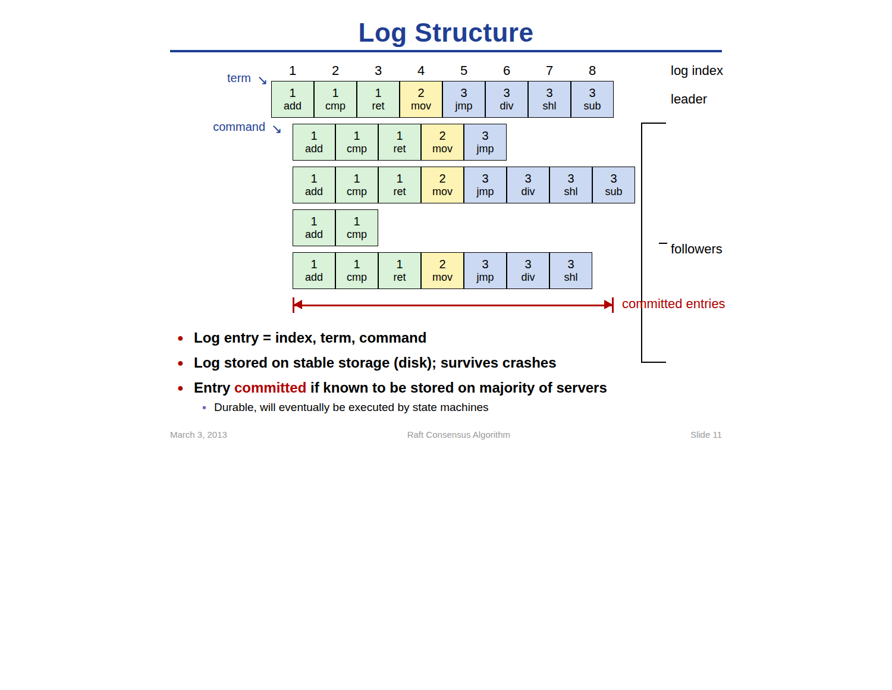Log Structure
term
↘
command
↘
1234 5678
1
add
1
cmp
1
ret
2
mov
3
jmp
3
div
3
shl
3
sub
1
add
1
cmp
1
ret
2
mov
3
jmp
1
add
1
cmp
1
ret
2
mov
3
jmp
3
div
3
shl
3
sub
1
add
1
cmp
1
add
1
cmp
1
ret
2
mov
3
jmp
3
div
3
shl
log index
leader
followers
committed entries
Log entry = index, term, command
Log stored on stable storage (disk); survives crashes
Entry committed if known to be stored on majority of servers
Durable, will eventually be executed by state machines
March 3, 2013
Raft Consensus Algorithm
Slide 11